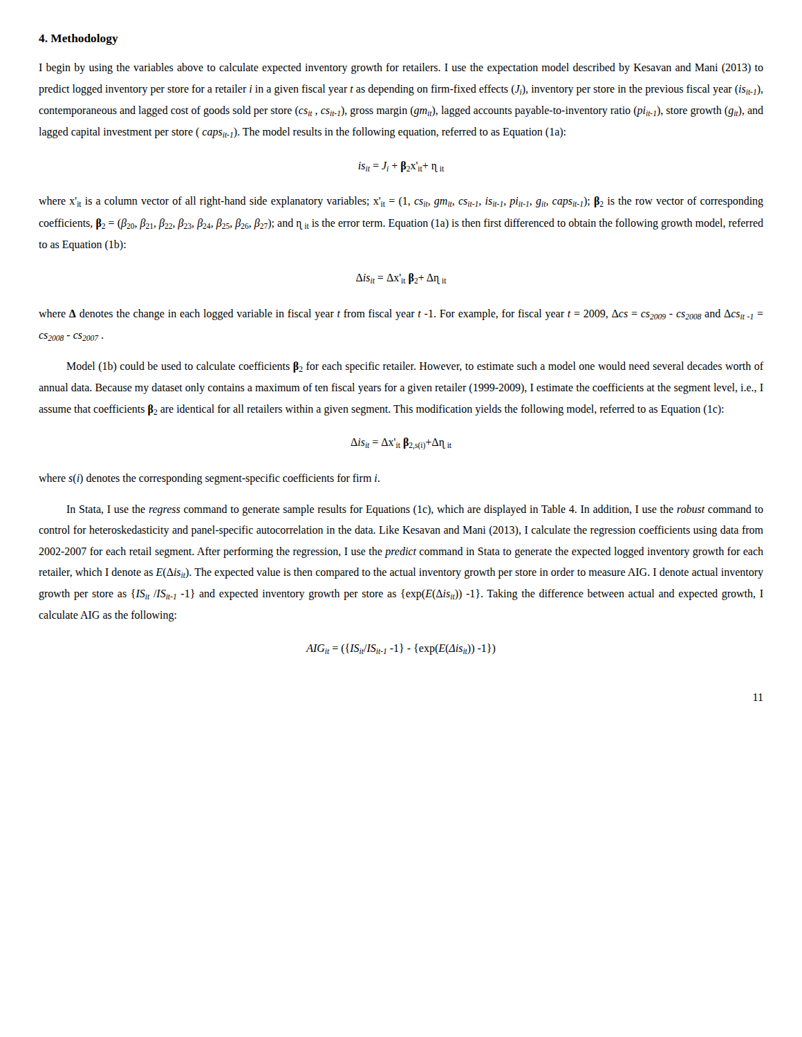4. Methodology
I begin by using the variables above to calculate expected inventory growth for retailers. I use the expectation model described by Kesavan and Mani (2013) to predict logged inventory per store for a retailer i in a given fiscal year t as depending on firm-fixed effects (Ji), inventory per store in the previous fiscal year (isit-1), contemporaneous and lagged cost of goods sold per store (csit , csit-1), gross margin (gmit), lagged accounts payable-to-inventory ratio (piit-1), store growth (git), and lagged capital investment per store ( capsit-1). The model results in the following equation, referred to as Equation (1a):
isit = Ji + β2x'it+ ɳ it
where x'it is a column vector of all right-hand side explanatory variables; x'it = (1, csit, gmit, csit-1, isit-1, piit-1, git, capsit-1); β2 is the row vector of corresponding coefficients, β2 = (β20, β21, β22, β23, β24, β25, β26, β27); and ɳ it is the error term. Equation (1a) is then first differenced to obtain the following growth model, referred to as Equation (1b):
Δisit = Δx'it β2+ Δɳ it
where Δ denotes the change in each logged variable in fiscal year t from fiscal year t -1. For example, for fiscal year t = 2009, Δcs = cs2009 - cs2008 and Δcsit -1 = cs2008 - cs2007 .
Model (1b) could be used to calculate coefficients β2 for each specific retailer. However, to estimate such a model one would need several decades worth of annual data. Because my dataset only contains a maximum of ten fiscal years for a given retailer (1999-2009), I estimate the coefficients at the segment level, i.e., I assume that coefficients β2 are identical for all retailers within a given segment. This modification yields the following model, referred to as Equation (1c):
Δisit = Δx'it β2,s(i)+Δɳ it
where s(i) denotes the corresponding segment-specific coefficients for firm i.
In Stata, I use the regress command to generate sample results for Equations (1c), which are displayed in Table 4. In addition, I use the robust command to control for heteroskedasticity and panel-specific autocorrelation in the data. Like Kesavan and Mani (2013), I calculate the regression coefficients using data from 2002-2007 for each retail segment. After performing the regression, I use the predict command in Stata to generate the expected logged inventory growth for each retailer, which I denote as E(Δisit). The expected value is then compared to the actual inventory growth per store in order to measure AIG. I denote actual inventory growth per store as {ISit /ISit-1 -1} and expected inventory growth per store as {exp(E(Δisit)) -1}. Taking the difference between actual and expected growth, I calculate AIG as the following:
AIGit = ({ISit/ISit-1 -1} - {exp(E(Δisit)) -1})
11